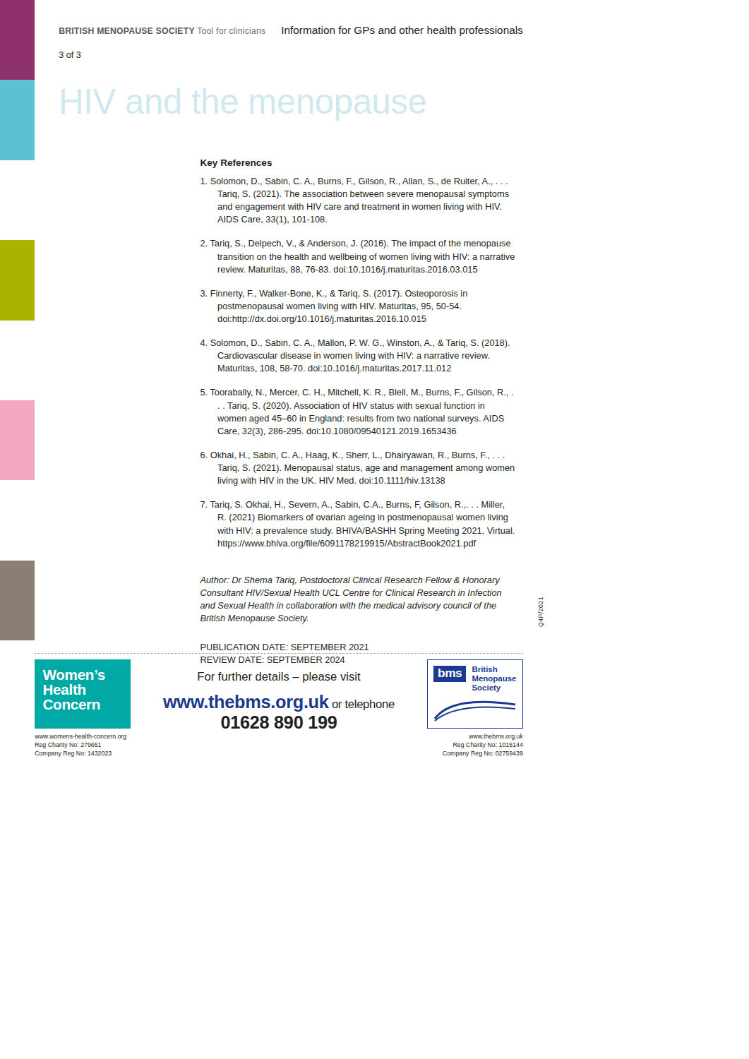BRITISH MENOPAUSE SOCIETY Tool for clinicians
Information for GPs and other health professionals
3 of 3
HIV and the menopause
Key References
1. Solomon, D., Sabin, C. A., Burns, F., Gilson, R., Allan, S., de Ruiter, A., . . . Tariq, S. (2021). The association between severe menopausal symptoms and engagement with HIV care and treatment in women living with HIV. AIDS Care, 33(1), 101-108.
2. Tariq, S., Delpech, V., & Anderson, J. (2016). The impact of the menopause transition on the health and wellbeing of women living with HIV: a narrative review. Maturitas, 88, 76-83. doi:10.1016/j.maturitas.2016.03.015
3. Finnerty, F., Walker-Bone, K., & Tariq, S. (2017). Osteoporosis in postmenopausal women living with HIV. Maturitas, 95, 50-54. doi:http://dx.doi.org/10.1016/j.maturitas.2016.10.015
4. Solomon, D., Sabin, C. A., Mallon, P. W. G., Winston, A., & Tariq, S. (2018). Cardiovascular disease in women living with HIV: a narrative review. Maturitas, 108, 58-70. doi:10.1016/j.maturitas.2017.11.012
5. Toorabally, N., Mercer, C. H., Mitchell, K. R., Blell, M., Burns, F., Gilson, R., . . . Tariq, S. (2020). Association of HIV status with sexual function in women aged 45–60 in England: results from two national surveys. AIDS Care, 32(3), 286-295. doi:10.1080/09540121.2019.1653436
6. Okhai, H., Sabin, C. A., Haag, K., Sherr, L., Dhairyawan, R., Burns, F., . . . Tariq, S. (2021). Menopausal status, age and management among women living with HIV in the UK. HIV Med. doi:10.1111/hiv.13138
7. Tariq, S. Okhai, H., Severn, A., Sabin, C.A., Burns, F, Gilson, R.,. . . Miller, R. (2021) Biomarkers of ovarian ageing in postmenopausal women living with HIV: a prevalence study. BHIVA/BASHH Spring Meeting 2021, Virtual. https://www.bhiva.org/file/6091178219915/AbstractBook2021.pdf
Author: Dr Shema Tariq, Postdoctoral Clinical Research Fellow & Honorary Consultant HIV/Sexual Health UCL Centre for Clinical Research in Infection and Sexual Health in collaboration with the medical advisory council of the British Menopause Society.
PUBLICATION DATE: SEPTEMBER 2021
REVIEW DATE: SEPTEMBER 2024
Q4P/2021
Women’s Health Concern
www.womens-health-concern.org
Reg Charity No: 279651
Company Reg No: 1432023
For further details – please visit
www.thebms.org.uk or telephone 01628 890 199
bms
British
Menopause
Society
www.thebms.org.uk
Reg Charity No: 1015144
Company Reg No: 02759439